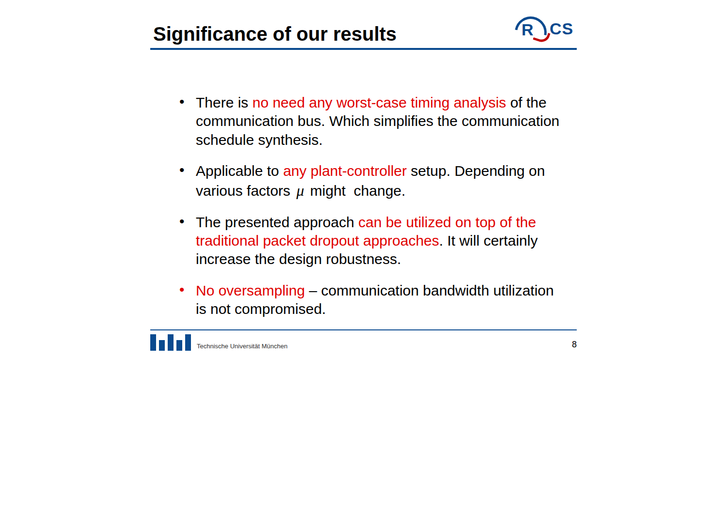R
CS
Significance of our results
There is no need any worst-case timing analysis of the communication bus. Which simplifies the communication schedule synthesis.
Applicable to any plant-controller setup. Depending on various factors μ might change.
The presented approach can be utilized on top of the traditional packet dropout approaches. It will certainly increase the design robustness.
No oversampling – communication bandwidth utilization is not compromised.
Technische Universität München
8